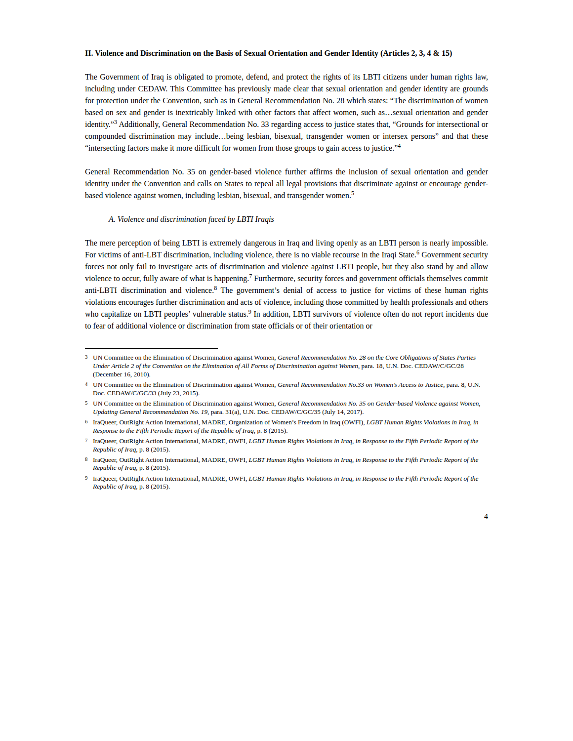II. Violence and Discrimination on the Basis of Sexual Orientation and Gender Identity (Articles 2, 3, 4 & 15)
The Government of Iraq is obligated to promote, defend, and protect the rights of its LBTI citizens under human rights law, including under CEDAW. This Committee has previously made clear that sexual orientation and gender identity are grounds for protection under the Convention, such as in General Recommendation No. 28 which states: “The discrimination of women based on sex and gender is inextricably linked with other factors that affect women, such as…sexual orientation and gender identity.”3 Additionally, General Recommendation No. 33 regarding access to justice states that, “Grounds for intersectional or compounded discrimination may include…being lesbian, bisexual, transgender women or intersex persons” and that these “intersecting factors make it more difficult for women from those groups to gain access to justice.”4
General Recommendation No. 35 on gender-based violence further affirms the inclusion of sexual orientation and gender identity under the Convention and calls on States to repeal all legal provisions that discriminate against or encourage gender-based violence against women, including lesbian, bisexual, and transgender women.5
A. Violence and discrimination faced by LBTI Iraqis
The mere perception of being LBTI is extremely dangerous in Iraq and living openly as an LBTI person is nearly impossible. For victims of anti-LBT discrimination, including violence, there is no viable recourse in the Iraqi State.6 Government security forces not only fail to investigate acts of discrimination and violence against LBTI people, but they also stand by and allow violence to occur, fully aware of what is happening.7 Furthermore, security forces and government officials themselves commit anti-LBTI discrimination and violence.8 The government’s denial of access to justice for victims of these human rights violations encourages further discrimination and acts of violence, including those committed by health professionals and others who capitalize on LBTI peoples’ vulnerable status.9 In addition, LBTI survivors of violence often do not report incidents due to fear of additional violence or discrimination from state officials or of their orientation or
3 UN Committee on the Elimination of Discrimination against Women, General Recommendation No. 28 on the Core Obligations of States Parties Under Article 2 of the Convention on the Elimination of All Forms of Discrimination against Women, para. 18, U.N. Doc. CEDAW/C/GC/28 (December 16, 2010).
4 UN Committee on the Elimination of Discrimination against Women, General Recommendation No.33 on Women’s Access to Justice, para. 8, U.N. Doc. CEDAW/C/GC/33 (July 23, 2015).
5 UN Committee on the Elimination of Discrimination against Women, General Recommendation No. 35 on Gender-based Violence against Women, Updating General Recommendation No. 19, para. 31(a), U.N. Doc. CEDAW/C/GC/35 (July 14, 2017).
6 IraQueer, OutRight Action International, MADRE, Organization of Women’s Freedom in Iraq (OWFI), LGBT Human Rights Violations in Iraq, in Response to the Fifth Periodic Report of the Republic of Iraq, p. 8 (2015).
7 IraQueer, OutRight Action International, MADRE, OWFI, LGBT Human Rights Violations in Iraq, in Response to the Fifth Periodic Report of the Republic of Iraq, p. 8 (2015).
8 IraQueer, OutRight Action International, MADRE, OWFI, LGBT Human Rights Violations in Iraq, in Response to the Fifth Periodic Report of the Republic of Iraq, p. 8 (2015).
9 IraQueer, OutRight Action International, MADRE, OWFI, LGBT Human Rights Violations in Iraq, in Response to the Fifth Periodic Report of the Republic of Iraq, p. 8 (2015).
4